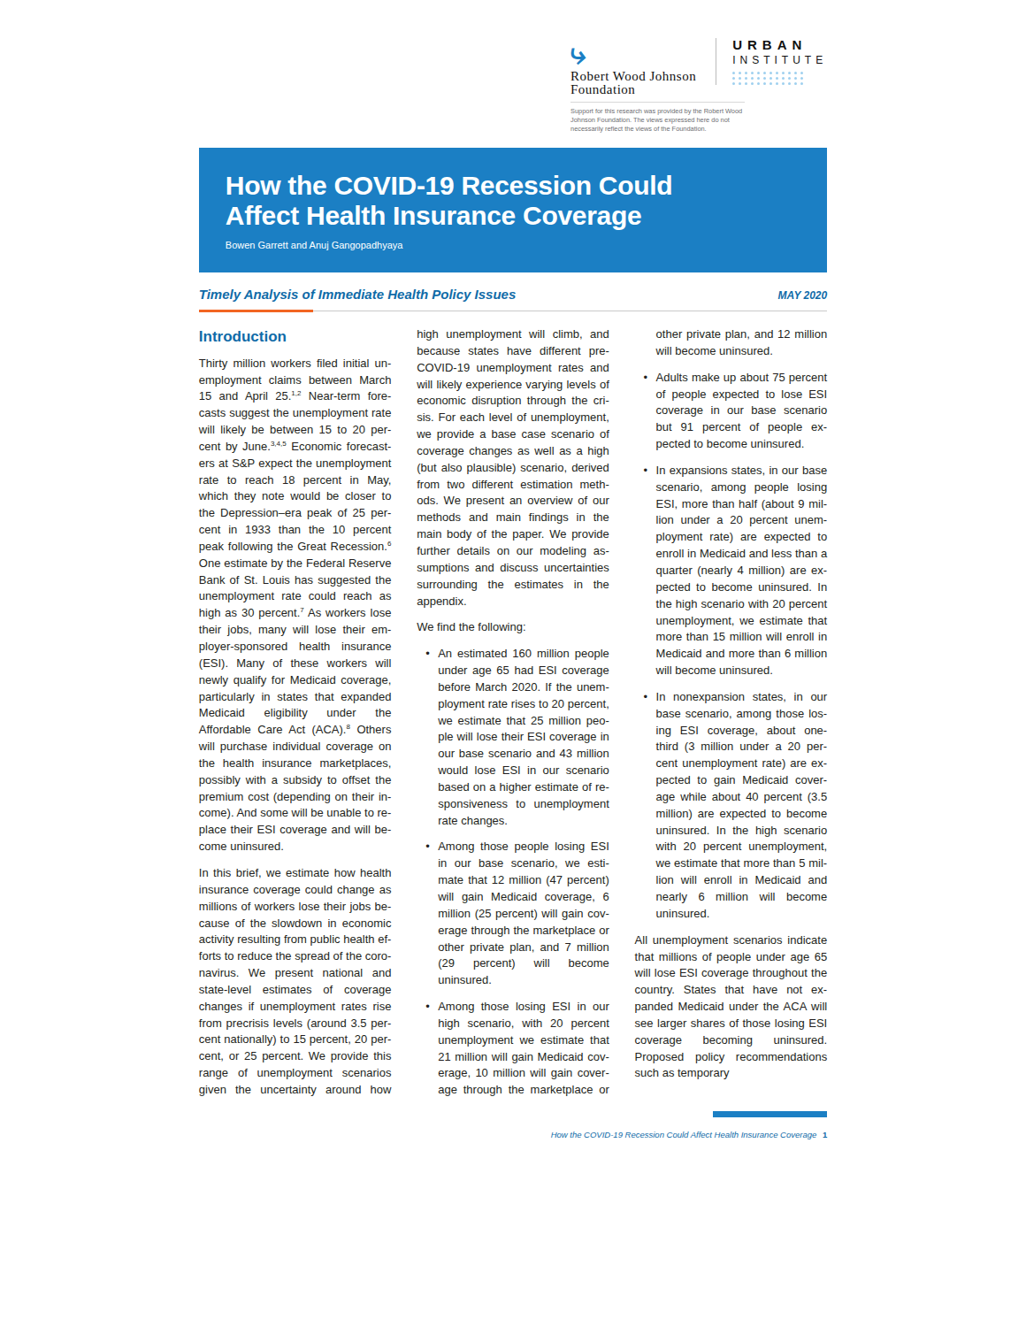⤷ Robert Wood JohnsonFoundation
URBAN
INSTITUTE
Support for this research was provided by the Robert Wood Johnson Foundation. The views expressed here do not necessarily reflect the views of the Foundation.
How the COVID-19 Recession Could
Affect Health Insurance Coverage
Bowen Garrett and Anuj Gangopadhyaya
Timely Analysis of Immediate Health Policy Issues
MAY 2020
Introduction
Thirty million workers filed initial unemployment claims between March 15 and April 25.1,2 Near-term forecasts suggest the unemployment rate will likely be between 15 to 20 percent by June.3,4,5 Economic forecasters at S&P expect the unemployment rate to reach 18 percent in May, which they note would be closer to the Depression–era peak of 25 percent in 1933 than the 10 percent peak following the Great Recession.6 One estimate by the Federal Reserve Bank of St. Louis has suggested the unemployment rate could reach as high as 30 percent.7 As workers lose their jobs, many will lose their employer-sponsored health insurance (ESI). Many of these workers will newly qualify for Medicaid coverage, particularly in states that expanded Medicaid eligibility under the Affordable Care Act (ACA).8 Others will purchase individual coverage on the health insurance marketplaces, possibly with a subsidy to offset the premium cost (depending on their income). And some will be unable to replace their ESI coverage and will become uninsured.
In this brief, we estimate how health insurance coverage could change as millions of workers lose their jobs because of the slowdown in economic activity resulting from public health efforts to reduce the spread of the coronavirus. We present national and state-level estimates of coverage changes if unemployment rates rise from precrisis levels (around 3.5 percent nationally) to 15 percent, 20 percent, or 25 percent. We provide this range of unemployment scenarios given the uncertainty around how high unemployment will climb, and because states have different pre-COVID-19 unemployment rates and will likely experience varying levels of economic disruption through the crisis. For each level of unemployment, we provide a base case scenario of coverage changes as well as a high (but also plausible) scenario, derived from two different estimation methods. We present an overview of our methods and main findings in the main body of the paper. We provide further details on our modeling assumptions and discuss uncertainties surrounding the estimates in the appendix.
We find the following:
An estimated 160 million people under age 65 had ESI coverage before March 2020. If the unemployment rate rises to 20 percent, we estimate that 25 million people will lose their ESI coverage in our base scenario and 43 million would lose ESI in our scenario based on a higher estimate of responsiveness to unemployment rate changes.
Among those people losing ESI in our base scenario, we estimate that 12 million (47 percent) will gain Medicaid coverage, 6 million (25 percent) will gain coverage through the marketplace or other private plan, and 7 million (29 percent) will become uninsured.
Among those losing ESI in our high scenario, with 20 percent unemployment we estimate that 21 million will gain Medicaid coverage, 10 million will gain coverage through the marketplace or other private plan, and 12 million will become uninsured.
Adults make up about 75 percent of people expected to lose ESI coverage in our base scenario but 91 percent of people expected to become uninsured.
In expansions states, in our base scenario, among people losing ESI, more than half (about 9 million under a 20 percent unemployment rate) are expected to enroll in Medicaid and less than a quarter (nearly 4 million) are expected to become uninsured. In the high scenario with 20 percent unemployment, we estimate that more than 15 million will enroll in Medicaid and more than 6 million will become uninsured.
In nonexpansion states, in our base scenario, among those losing ESI coverage, about one-third (3 million under a 20 percent unemployment rate) are expected to gain Medicaid coverage while about 40 percent (3.5 million) are expected to become uninsured. In the high scenario with 20 percent unemployment, we estimate that more than 5 million will enroll in Medicaid and nearly 6 million will become uninsured.
All unemployment scenarios indicate that millions of people under age 65 will lose ESI coverage throughout the country. States that have not expanded Medicaid under the ACA will see larger shares of those losing ESI coverage becoming uninsured. Proposed policy recommendations such as temporary
How the COVID-19 Recession Could Affect Health Insurance Coverage 1